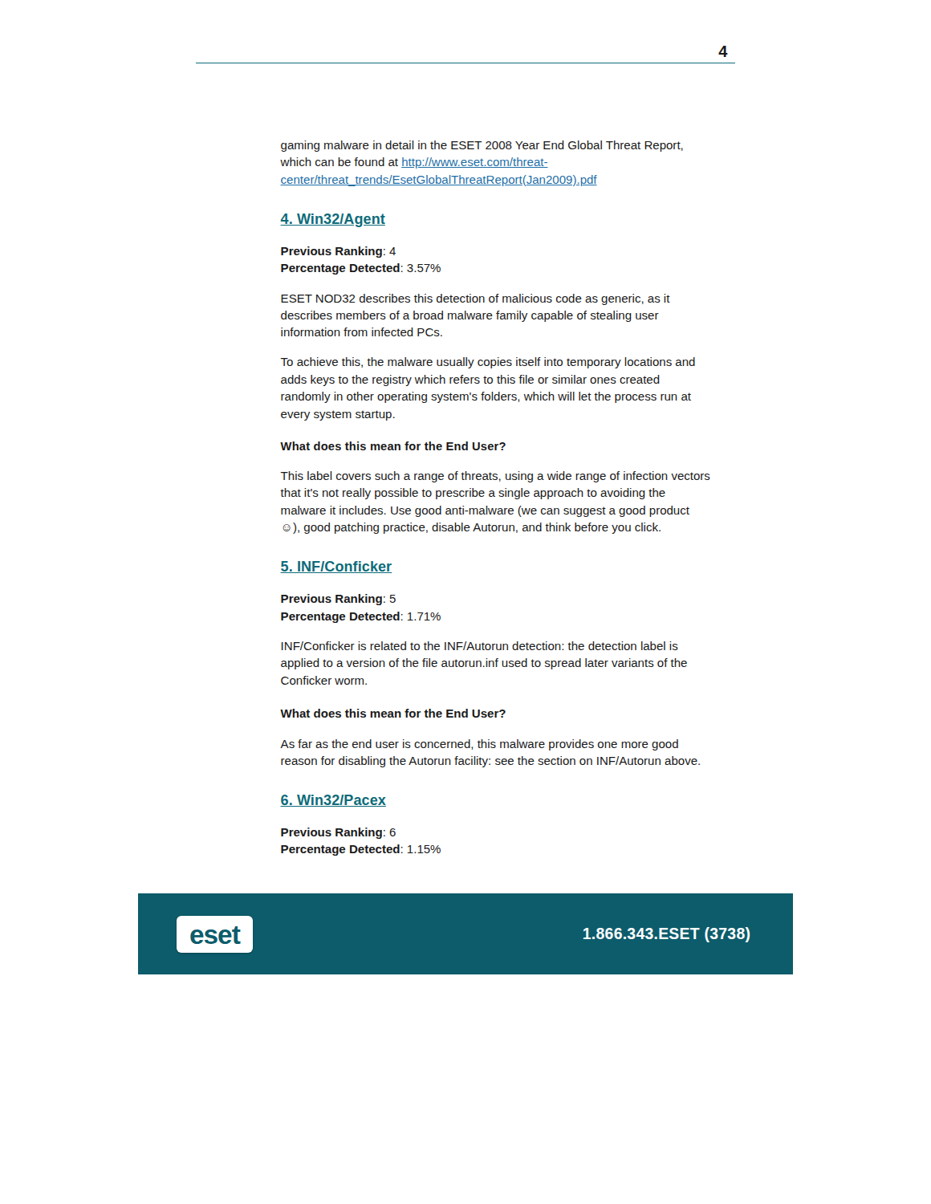4
gaming malware in detail in the ESET 2008 Year End Global Threat Report, which can be found at http://www.eset.com/threat-center/threat_trends/EsetGlobalThreatReport(Jan2009).pdf
4. Win32/Agent
Previous Ranking: 4
Percentage Detected: 3.57%
ESET NOD32 describes this detection of malicious code as generic, as it describes members of a broad malware family capable of stealing user information from infected PCs.
To achieve this, the malware usually copies itself into temporary locations and adds keys to the registry which refers to this file or similar ones created randomly in other operating system's folders, which will let the process run at every system startup.
What does this mean for the End User?
This label covers such a range of threats, using a wide range of infection vectors that it's not really possible to prescribe a single approach to avoiding the malware it includes. Use good anti-malware (we can suggest a good product ☺), good patching practice, disable Autorun, and think before you click.
5. INF/Conficker
Previous Ranking: 5
Percentage Detected: 1.71%
INF/Conficker is related to the INF/Autorun detection: the detection label is applied to a version of the file autorun.inf used to spread later variants of the Conficker worm.
What does this mean for the End User?
As far as the end user is concerned, this malware provides one more good reason for disabling the Autorun facility: see the section on INF/Autorun above.
6. Win32/Pacex
Previous Ranking: 6
Percentage Detected: 1.15%
eset
1.866.343.ESET (3738)